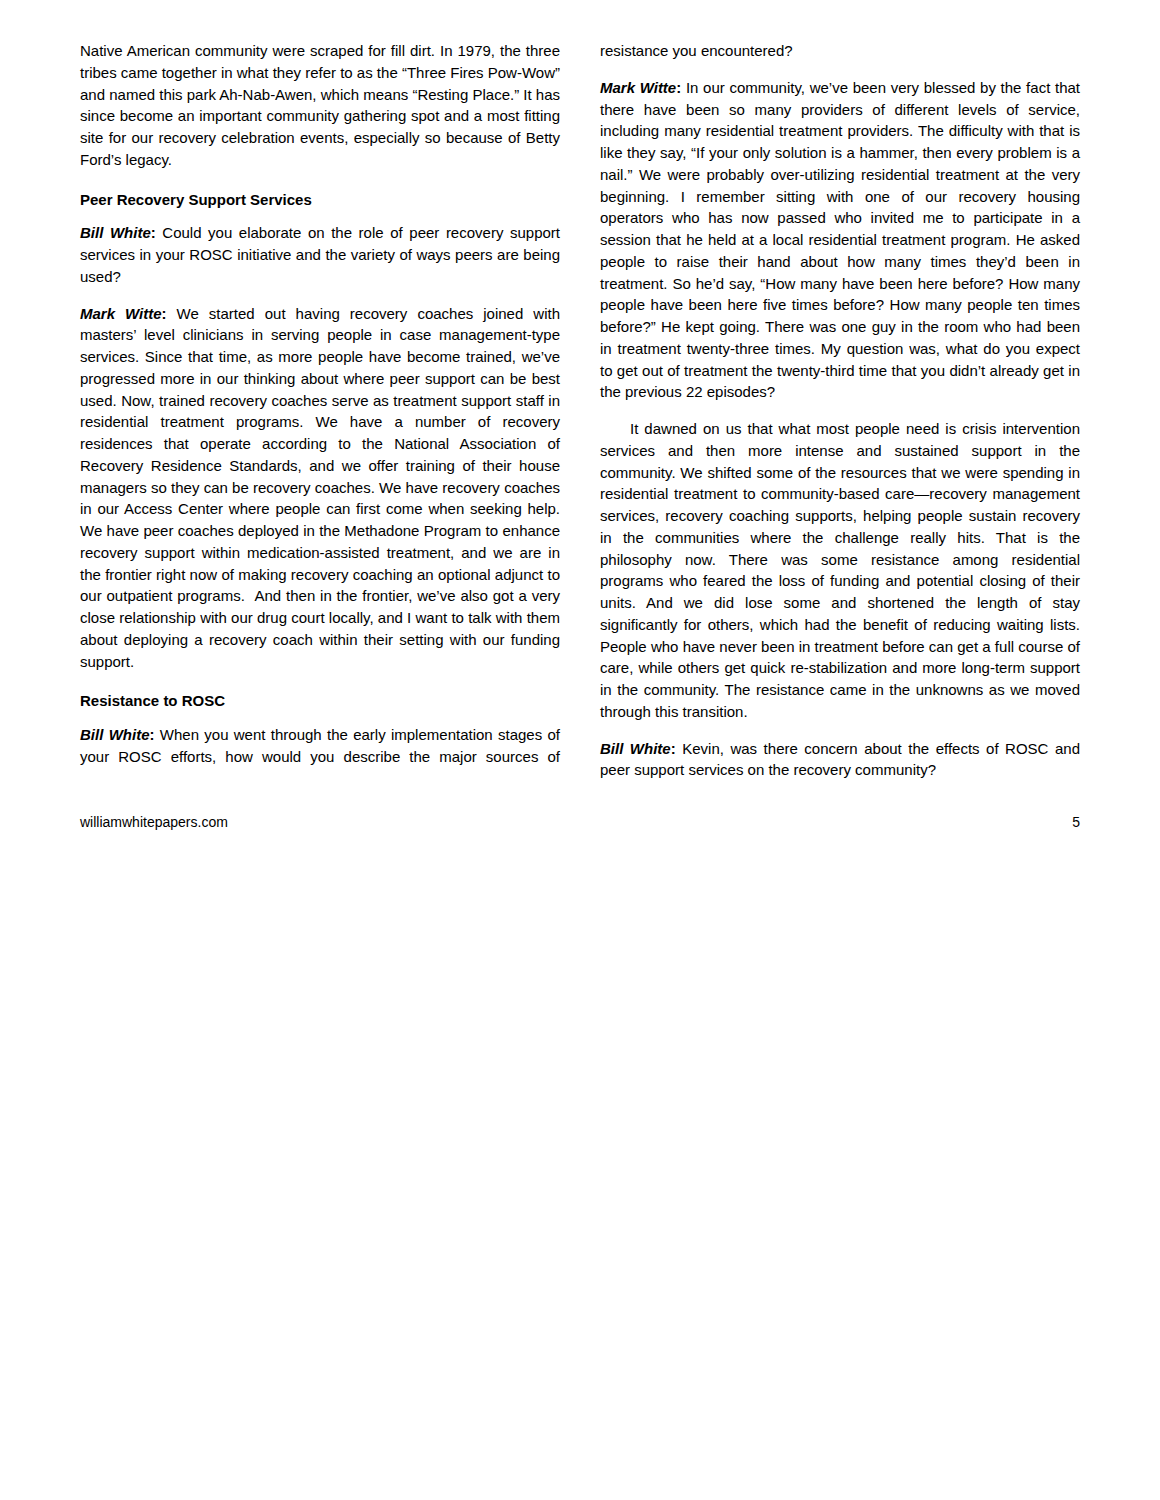Native American community were scraped for fill dirt. In 1979, the three tribes came together in what they refer to as the “Three Fires Pow-Wow” and named this park Ah-Nab-Awen, which means “Resting Place.” It has since become an important community gathering spot and a most fitting site for our recovery celebration events, especially so because of Betty Ford’s legacy.
Peer Recovery Support Services
Bill White: Could you elaborate on the role of peer recovery support services in your ROSC initiative and the variety of ways peers are being used?
Mark Witte: We started out having recovery coaches joined with masters’ level clinicians in serving people in case management-type services. Since that time, as more people have become trained, we’ve progressed more in our thinking about where peer support can be best used. Now, trained recovery coaches serve as treatment support staff in residential treatment programs. We have a number of recovery residences that operate according to the National Association of Recovery Residence Standards, and we offer training of their house managers so they can be recovery coaches. We have recovery coaches in our Access Center where people can first come when seeking help. We have peer coaches deployed in the Methadone Program to enhance recovery support within medication-assisted treatment, and we are in the frontier right now of making recovery coaching an optional adjunct to our outpatient programs. And then in the frontier, we’ve also got a very close relationship with our drug court locally, and I want to talk with them about deploying a recovery coach within their setting with our funding support.
Resistance to ROSC
Bill White: When you went through the early implementation stages of your ROSC efforts, how would you describe the major sources of resistance you encountered?
Mark Witte: In our community, we’ve been very blessed by the fact that there have been so many providers of different levels of service, including many residential treatment providers. The difficulty with that is like they say, “If your only solution is a hammer, then every problem is a nail.” We were probably over-utilizing residential treatment at the very beginning. I remember sitting with one of our recovery housing operators who has now passed who invited me to participate in a session that he held at a local residential treatment program. He asked people to raise their hand about how many times they’d been in treatment. So he’d say, “How many have been here before? How many people have been here five times before? How many people ten times before?” He kept going. There was one guy in the room who had been in treatment twenty-three times. My question was, what do you expect to get out of treatment the twenty-third time that you didn’t already get in the previous 22 episodes?
It dawned on us that what most people need is crisis intervention services and then more intense and sustained support in the community. We shifted some of the resources that we were spending in residential treatment to community-based care—recovery management services, recovery coaching supports, helping people sustain recovery in the communities where the challenge really hits. That is the philosophy now. There was some resistance among residential programs who feared the loss of funding and potential closing of their units. And we did lose some and shortened the length of stay significantly for others, which had the benefit of reducing waiting lists. People who have never been in treatment before can get a full course of care, while others get quick re-stabilization and more long-term support in the community. The resistance came in the unknowns as we moved through this transition.
Bill White: Kevin, was there concern about the effects of ROSC and peer support services on the recovery community?
williamwhitepapers.com
5